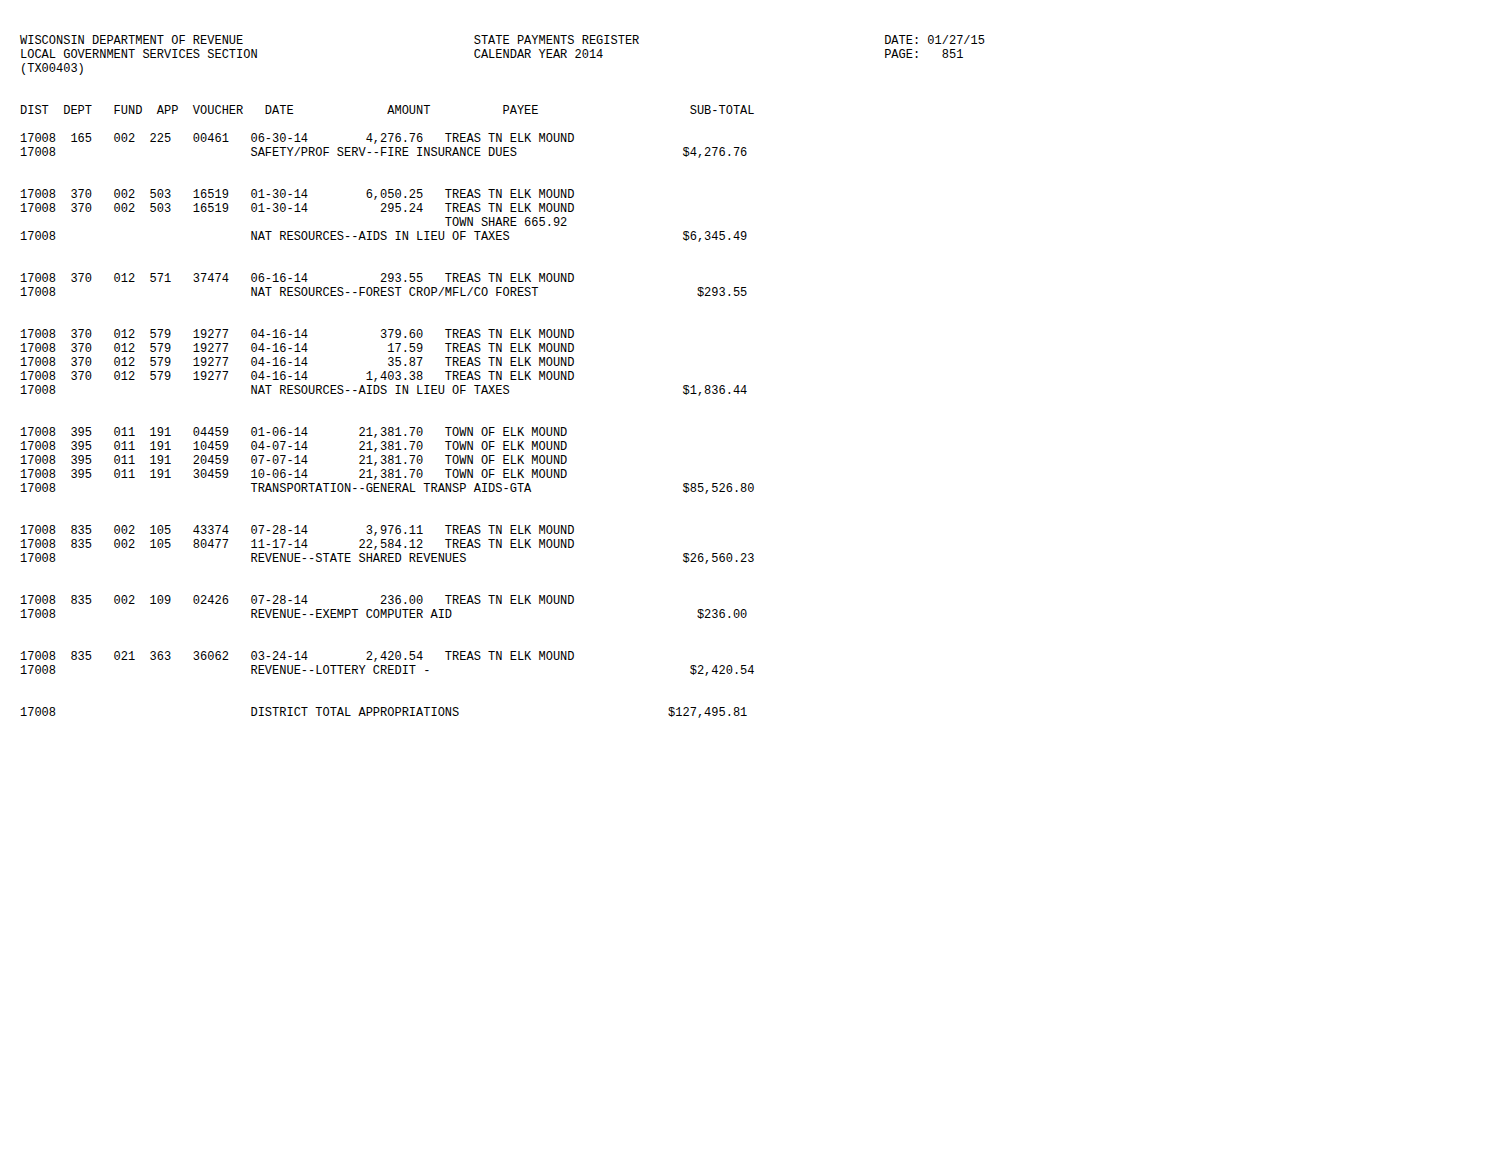WISCONSIN DEPARTMENT OF REVENUE STATE PAYMENTS REGISTER DATE: 01/27/15 LOCAL GOVERNMENT SERVICES SECTION CALENDAR YEAR 2014 PAGE: 851 (TX00403) DIST DEPT FUND APP VOUCHER DATE AMOUNT PAYEE SUB-TOTAL 17008 165 002 225 00461 06-30-14 4,276.76 TREAS TN ELK MOUND 17008 SAFETY/PROF SERV--FIRE INSURANCE DUES $4,276.76 17008 370 002 503 16519 01-30-14 6,050.25 TREAS TN ELK MOUND 17008 370 002 503 16519 01-30-14 295.24 TREAS TN ELK MOUND TOWN SHARE 665.92 17008 NAT RESOURCES--AIDS IN LIEU OF TAXES $6,345.49 17008 370 012 571 37474 06-16-14 293.55 TREAS TN ELK MOUND 17008 NAT RESOURCES--FOREST CROP/MFL/CO FOREST $293.55 17008 370 012 579 19277 04-16-14 379.60 TREAS TN ELK MOUND 17008 370 012 579 19277 04-16-14 17.59 TREAS TN ELK MOUND 17008 370 012 579 19277 04-16-14 35.87 TREAS TN ELK MOUND 17008 370 012 579 19277 04-16-14 1,403.38 TREAS TN ELK MOUND 17008 NAT RESOURCES--AIDS IN LIEU OF TAXES $1,836.44 17008 395 011 191 04459 01-06-14 21,381.70 TOWN OF ELK MOUND 17008 395 011 191 10459 04-07-14 21,381.70 TOWN OF ELK MOUND 17008 395 011 191 20459 07-07-14 21,381.70 TOWN OF ELK MOUND 17008 395 011 191 30459 10-06-14 21,381.70 TOWN OF ELK MOUND 17008 TRANSPORTATION--GENERAL TRANSP AIDS-GTA $85,526.80 17008 835 002 105 43374 07-28-14 3,976.11 TREAS TN ELK MOUND 17008 835 002 105 80477 11-17-14 22,584.12 TREAS TN ELK MOUND 17008 REVENUE--STATE SHARED REVENUES $26,560.23 17008 835 002 109 02426 07-28-14 236.00 TREAS TN ELK MOUND 17008 REVENUE--EXEMPT COMPUTER AID $236.00 17008 835 021 363 36062 03-24-14 2,420.54 TREAS TN ELK MOUND 17008 REVENUE--LOTTERY CREDIT - $2,420.54 17008 DISTRICT TOTAL APPROPRIATIONS $127,495.81